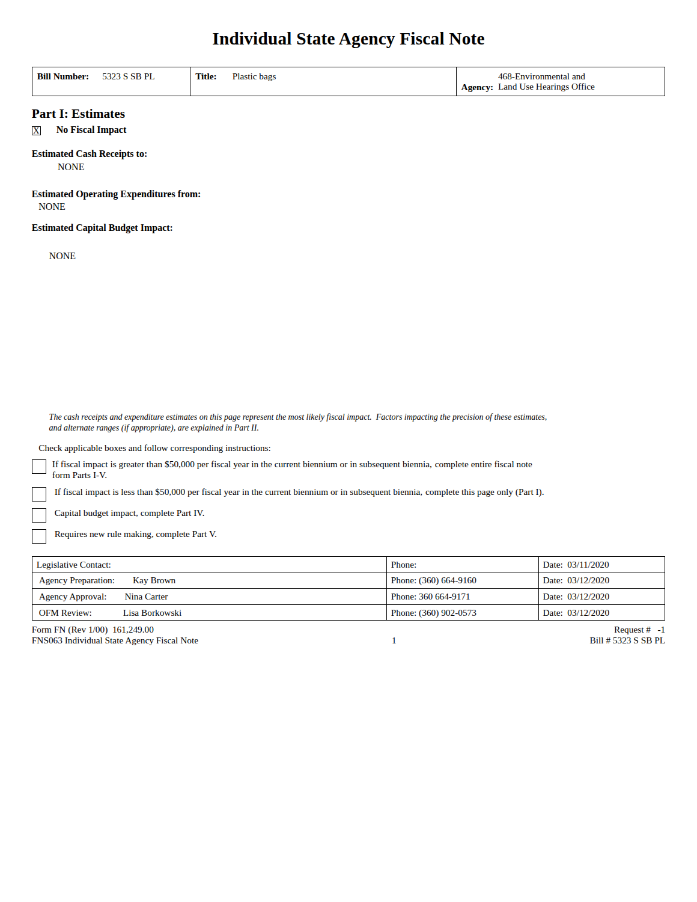Individual State Agency Fiscal Note
| Bill Number: 5323 S SB PL | Title: Plastic bags | Agency: 468-Environmental and Land Use Hearings Office |
Part I: Estimates
XNo Fiscal Impact
Estimated Cash Receipts to:
NONE
Estimated Operating Expenditures from:
NONE
Estimated Capital Budget Impact:
NONE
The cash receipts and expenditure estimates on this page represent the most likely fiscal impact. Factors impacting the precision of these estimates,
and alternate ranges (if appropriate), are explained in Part II.
Check applicable boxes and follow corresponding instructions:
If fiscal impact is greater than $50,000 per fiscal year in the current biennium or in subsequent biennia, complete entire fiscal note
form Parts I-V.
If fiscal impact is less than $50,000 per fiscal year in the current biennium or in subsequent biennia, complete this page only (Part I).
Capital budget impact, complete Part IV.
Requires new rule making, complete Part V.
| Legislative Contact: | Phone: | Date: 03/11/2020 |
| Agency Preparation: Kay Brown | Phone: (360) 664-9160 | Date: 03/12/2020 |
| Agency Approval: Nina Carter | Phone: 360 664-9171 | Date: 03/12/2020 |
| OFM Review: Lisa Borkowski | Phone: (360) 902-0573 | Date: 03/12/2020 |
Form FN (Rev 1/00) 161,249.00
Request # -1
FNS063 Individual State Agency Fiscal Note
1
Bill # 5323 S SB PL